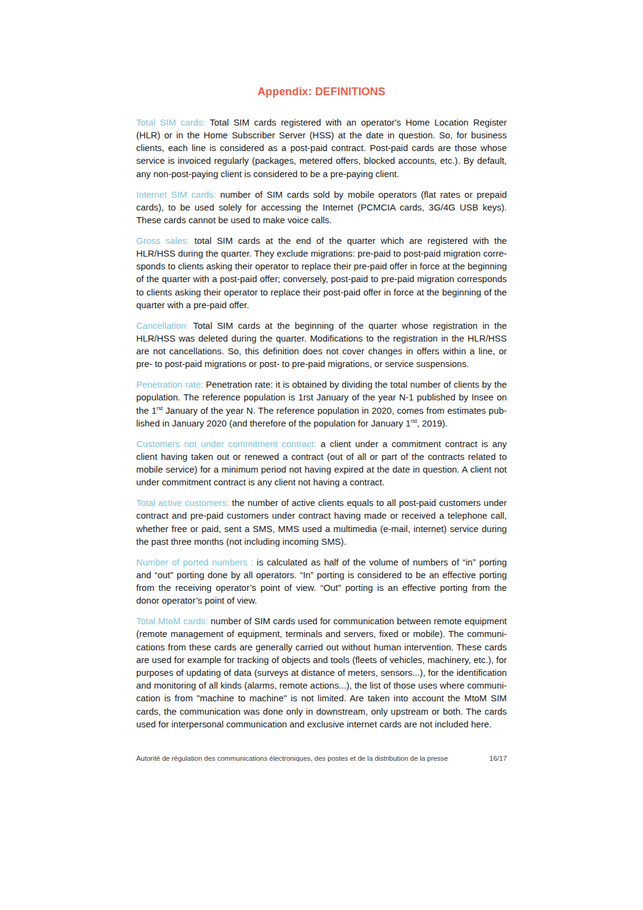Appendix: DEFINITIONS
Total SIM cards: Total SIM cards registered with an operator's Home Location Register (HLR) or in the Home Subscriber Server (HSS) at the date in question. So, for business clients, each line is considered as a post-paid contract. Post-paid cards are those whose service is invoiced regularly (packages, metered offers, blocked accounts, etc.). By default, any non-post-paying client is considered to be a pre-paying client.
Internet SIM cards: number of SIM cards sold by mobile operators (flat rates or prepaid cards), to be used solely for accessing the Internet (PCMCIA cards, 3G/4G USB keys). These cards cannot be used to make voice calls.
Gross sales: total SIM cards at the end of the quarter which are registered with the HLR/HSS during the quarter. They exclude migrations: pre-paid to post-paid migration corresponds to clients asking their operator to replace their pre-paid offer in force at the beginning of the quarter with a post-paid offer; conversely, post-paid to pre-paid migration corresponds to clients asking their operator to replace their post-paid offer in force at the beginning of the quarter with a pre-paid offer.
Cancellation: Total SIM cards at the beginning of the quarter whose registration in the HLR/HSS was deleted during the quarter. Modifications to the registration in the HLR/HSS are not cancellations. So, this definition does not cover changes in offers within a line, or pre- to post-paid migrations or post- to pre-paid migrations, or service suspensions.
Penetration rate: Penetration rate: it is obtained by dividing the total number of clients by the population. The reference population is 1rst January of the year N-1 published by Insee on the 1rst January of the year N. The reference population in 2020, comes from estimates published in January 2020 (and therefore of the population for January 1rst, 2019).
Customers not under commitment contract: a client under a commitment contract is any client having taken out or renewed a contract (out of all or part of the contracts related to mobile service) for a minimum period not having expired at the date in question. A client not under commitment contract is any client not having a contract.
Total active customers: the number of active clients equals to all post-paid customers under contract and pre-paid customers under contract having made or received a telephone call, whether free or paid, sent a SMS, MMS used a multimedia (e-mail, internet) service during the past three months (not including incoming SMS).
Number of ported numbers : is calculated as half of the volume of numbers of “in” porting and “out" porting done by all operators. “In” porting is considered to be an effective porting from the receiving operator’s point of view. “Out” porting is an effective porting from the donor operator’s point of view.
Total MtoM cards: number of SIM cards used for communication between remote equipment (remote management of equipment, terminals and servers, fixed or mobile). The communications from these cards are generally carried out without human intervention. These cards are used for example for tracking of objects and tools (fleets of vehicles, machinery, etc.), for purposes of updating of data (surveys at distance of meters, sensors...), for the identification and monitoring of all kinds (alarms, remote actions...), the list of those uses where communication is from "machine to machine" is not limited. Are taken into account the MtoM SIM cards, the communication was done only in downstream, only upstream or both. The cards used for interpersonal communication and exclusive internet cards are not included here.
Autorité de régulation des communications électroniques, des postes et de la distribution de la presse
16/17